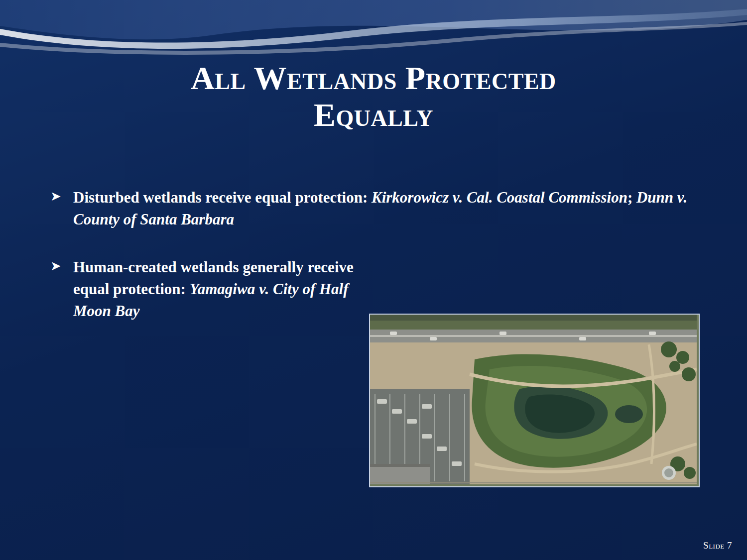All Wetlands Protected
Equally
Disturbed wetlands receive equal protection: Kirkorowicz v. Cal. Coastal Commission; Dunn v. County of Santa Barbara
Human-created wetlands generally receive equal protection: Yamagiwa v. City of Half Moon Bay
Slide 7